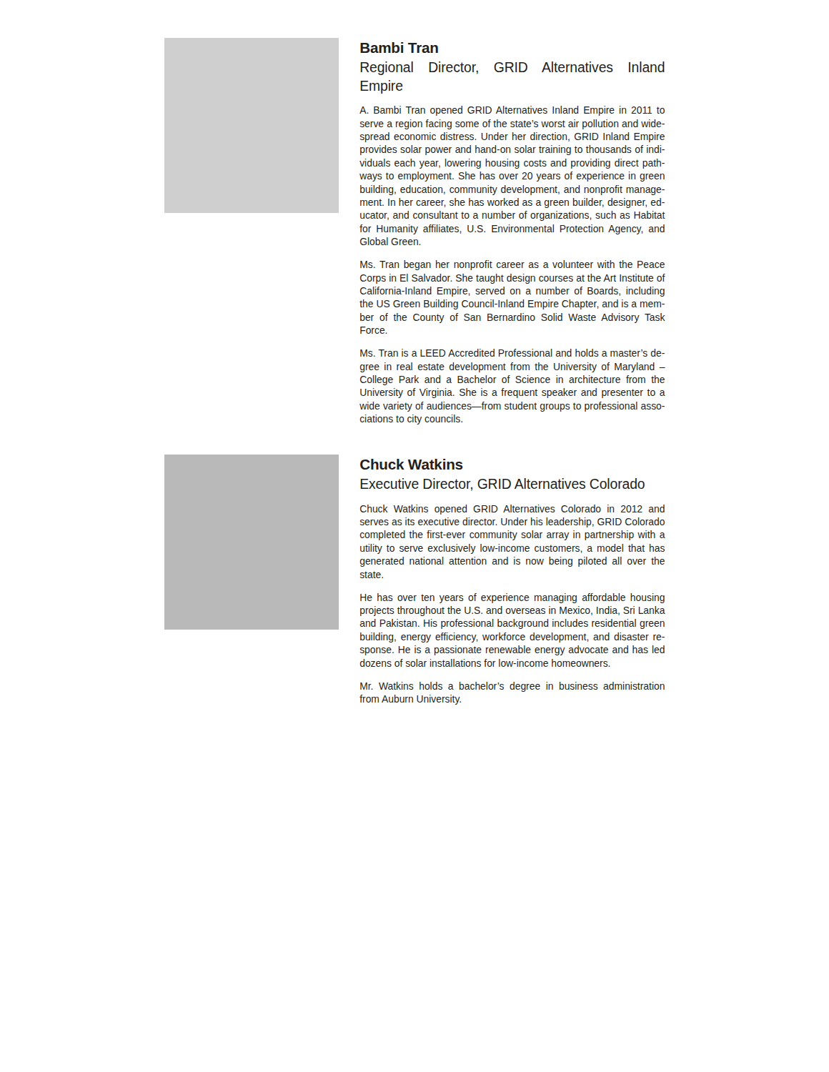Bambi Tran
Regional Director, GRID Alternatives Inland Empire
A. Bambi Tran opened GRID Alternatives Inland Empire in 2011 to serve a region facing some of the state’s worst air pollution and widespread economic distress. Under her direction, GRID Inland Empire provides solar power and hand-on solar training to thousands of individuals each year, lowering housing costs and providing direct pathways to employment. She has over 20 years of experience in green building, education, community development, and nonprofit management. In her career, she has worked as a green builder, designer, educator, and consultant to a number of organizations, such as Habitat for Humanity affiliates, U.S. Environmental Protection Agency, and Global Green.
Ms. Tran began her nonprofit career as a volunteer with the Peace Corps in El Salvador. She taught design courses at the Art Institute of California-Inland Empire, served on a number of Boards, including the US Green Building Council-Inland Empire Chapter, and is a member of the County of San Bernardino Solid Waste Advisory Task Force.
Ms. Tran is a LEED Accredited Professional and holds a master’s degree in real estate development from the University of Maryland – College Park and a Bachelor of Science in architecture from the University of Virginia. She is a frequent speaker and presenter to a wide variety of audiences—from student groups to professional associations to city councils.
Chuck Watkins
Executive Director, GRID Alternatives Colorado
Chuck Watkins opened GRID Alternatives Colorado in 2012 and serves as its executive director. Under his leadership, GRID Colorado completed the first-ever community solar array in partnership with a utility to serve exclusively low-income customers, a model that has generated national attention and is now being piloted all over the state.
He has over ten years of experience managing affordable housing projects throughout the U.S. and overseas in Mexico, India, Sri Lanka and Pakistan. His professional background includes residential green building, energy efficiency, workforce development, and disaster response. He is a passionate renewable energy advocate and has led dozens of solar installations for low-income homeowners.
Mr. Watkins holds a bachelor’s degree in business administration from Auburn University.